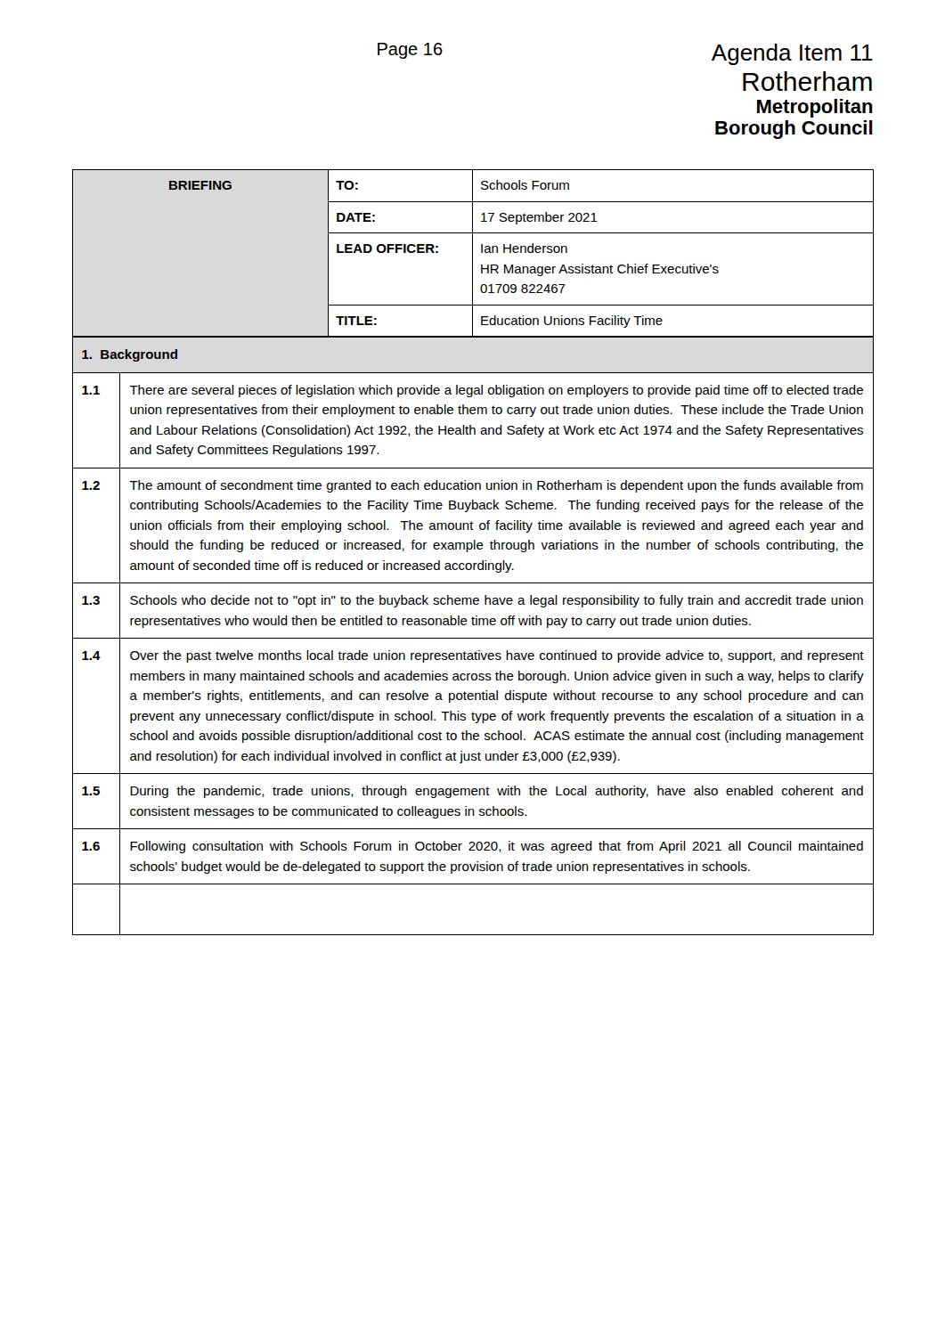Page 16
Agenda Item 11
Rotherham
Metropolitan
Borough Council
| BRIEFING | TO: | Schools Forum |
| DATE: | 17 September 2021 |
| LEAD OFFICER: | Ian Henderson HR Manager Assistant Chief Executive's 01709 822467 |
| TITLE: | Education Unions Facility Time |
| 1. Background |
| 1.1 | There are several pieces of legislation which provide a legal obligation on employers to provide paid time off to elected trade union representatives from their employment to enable them to carry out trade union duties. These include the Trade Union and Labour Relations (Consolidation) Act 1992, the Health and Safety at Work etc Act 1974 and the Safety Representatives and Safety Committees Regulations 1997. |
| 1.2 | The amount of secondment time granted to each education union in Rotherham is dependent upon the funds available from contributing Schools/Academies to the Facility Time Buyback Scheme. The funding received pays for the release of the union officials from their employing school. The amount of facility time available is reviewed and agreed each year and should the funding be reduced or increased, for example through variations in the number of schools contributing, the amount of seconded time off is reduced or increased accordingly. |
| 1.3 | Schools who decide not to "opt in" to the buyback scheme have a legal responsibility to fully train and accredit trade union representatives who would then be entitled to reasonable time off with pay to carry out trade union duties. |
| 1.4 | Over the past twelve months local trade union representatives have continued to provide advice to, support, and represent members in many maintained schools and academies across the borough. Union advice given in such a way, helps to clarify a member's rights, entitlements, and can resolve a potential dispute without recourse to any school procedure and can prevent any unnecessary conflict/dispute in school. This type of work frequently prevents the escalation of a situation in a school and avoids possible disruption/additional cost to the school. ACAS estimate the annual cost (including management and resolution) for each individual involved in conflict at just under £3,000 (£2,939). |
| 1.5 | During the pandemic, trade unions, through engagement with the Local authority, have also enabled coherent and consistent messages to be communicated to colleagues in schools. |
| 1.6 | Following consultation with Schools Forum in October 2020, it was agreed that from April 2021 all Council maintained schools' budget would be de-delegated to support the provision of trade union representatives in schools. |